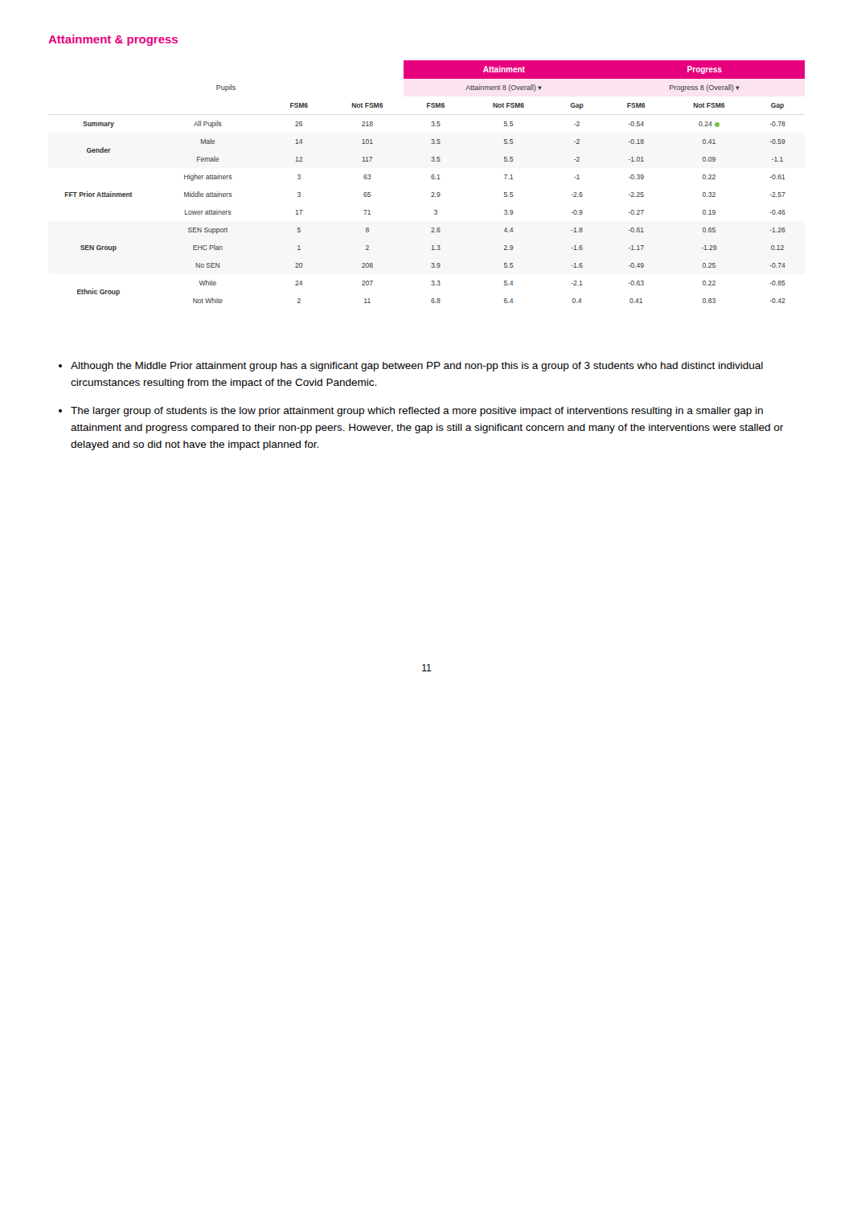Attainment & progress
| | Attainment | Progress |
| --- | --- | --- |
| Pupils | Attainment 8 (Overall) ▾ | Progress 8 (Overall) ▾ |
| | | FSM6 | Not FSM6 | FSM6 | Not FSM6 | Gap | FSM6 | Not FSM6 | Gap |
| Summary | All Pupils | 26 | 218 | 3.5 | 5.5 | -2 | -0.54 | 0.24 | -0.78 |
| Gender | Male | 14 | 101 | 3.5 | 5.5 | -2 | -0.18 | 0.41 | -0.59 |
| Female | 12 | 117 | 3.5 | 5.5 | -2 | -1.01 | 0.09 | -1.1 |
| FFT Prior Attainment | Higher attainers | 3 | 63 | 6.1 | 7.1 | -1 | -0.39 | 0.22 | -0.61 |
| Middle attainers | 3 | 65 | 2.9 | 5.5 | -2.6 | -2.25 | 0.32 | -2.57 |
| Lower attainers | 17 | 71 | 3 | 3.9 | -0.9 | -0.27 | 0.19 | -0.46 |
| SEN Group | SEN Support | 5 | 8 | 2.6 | 4.4 | -1.8 | -0.61 | 0.65 | -1.26 |
| EHC Plan | 1 | 2 | 1.3 | 2.9 | -1.6 | -1.17 | -1.29 | 0.12 |
| No SEN | 20 | 208 | 3.9 | 5.5 | -1.6 | -0.49 | 0.25 | -0.74 |
| Ethnic Group | White | 24 | 207 | 3.3 | 5.4 | -2.1 | -0.63 | 0.22 | -0.85 |
| Not White | 2 | 11 | 6.8 | 6.4 | 0.4 | 0.41 | 0.83 | -0.42 |
Although the Middle Prior attainment group has a significant gap between PP and non-pp this is a group of 3 students who had distinct individual circumstances resulting from the impact of the Covid Pandemic.
The larger group of students is the low prior attainment group which reflected a more positive impact of interventions resulting in a smaller gap in attainment and progress compared to their non-pp peers. However, the gap is still a significant concern and many of the interventions were stalled or delayed and so did not have the impact planned for.
11